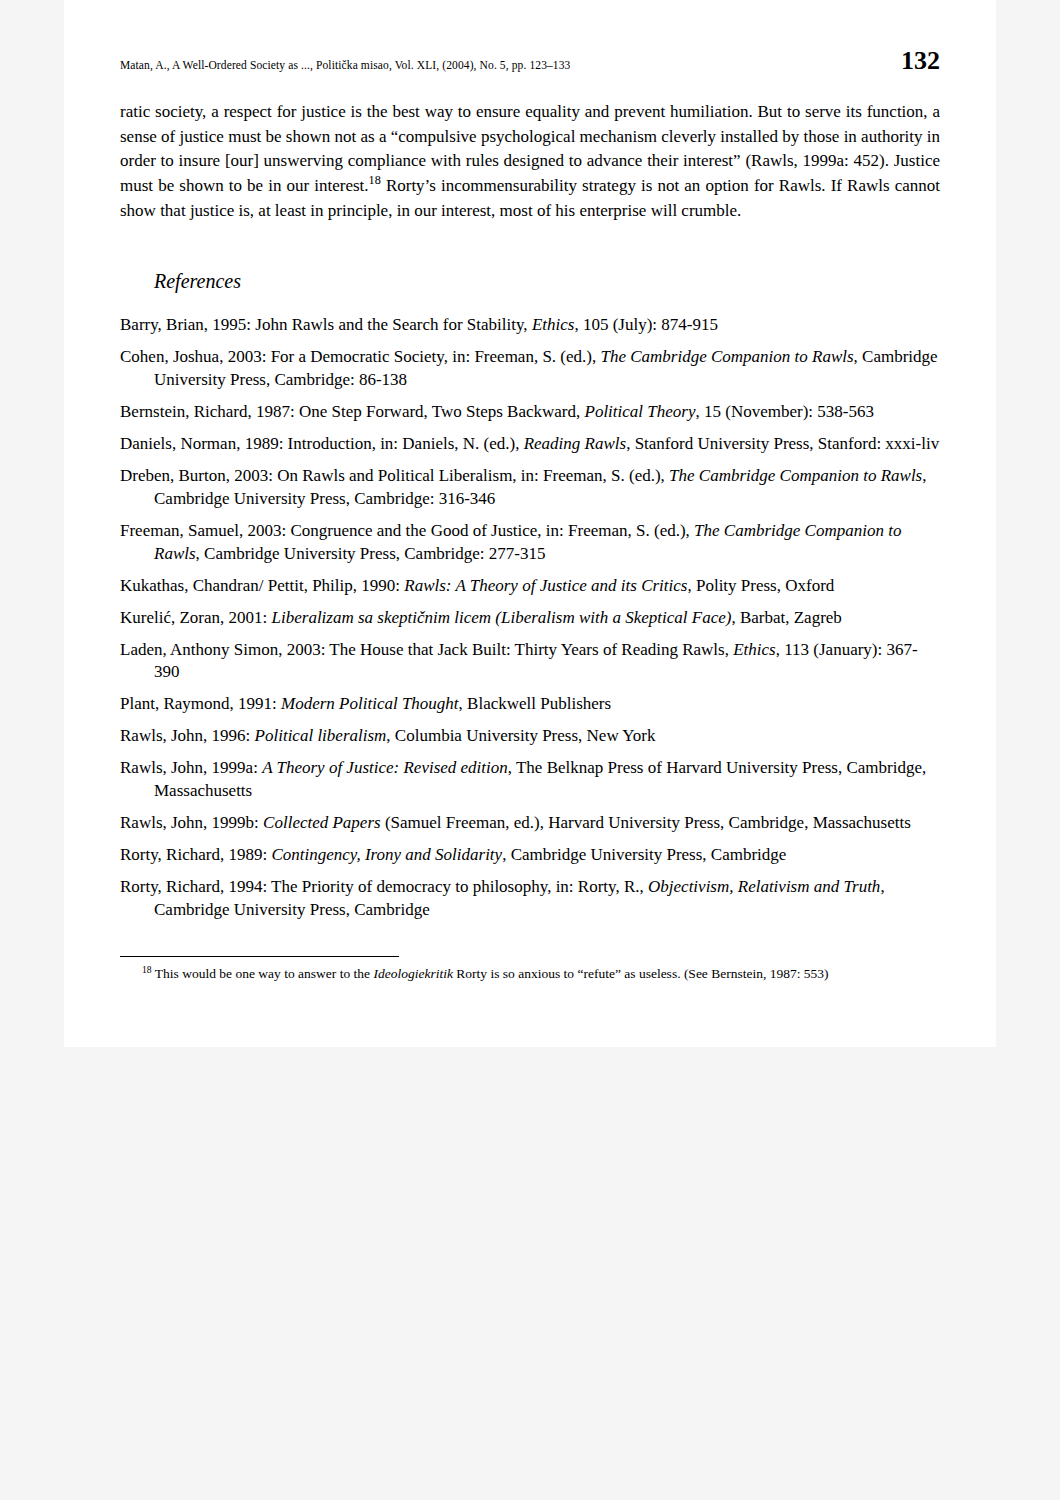Matan, A., A Well-Ordered Society as ..., Politička misao, Vol. XLI, (2004), No. 5, pp. 123–133
132
ratic society, a respect for justice is the best way to ensure equality and prevent humiliation. But to serve its function, a sense of justice must be shown not as a “compulsive psychological mechanism cleverly installed by those in authority in order to insure [our] unswerving compliance with rules designed to advance their interest” (Rawls, 1999a: 452). Justice must be shown to be in our interest.18 Rorty’s incommensurability strategy is not an option for Rawls. If Rawls cannot show that justice is, at least in principle, in our interest, most of his enterprise will crumble.
References
Barry, Brian, 1995: John Rawls and the Search for Stability, Ethics, 105 (July): 874-915
Cohen, Joshua, 2003: For a Democratic Society, in: Freeman, S. (ed.), The Cambridge Companion to Rawls, Cambridge University Press, Cambridge: 86-138
Bernstein, Richard, 1987: One Step Forward, Two Steps Backward, Political Theory, 15 (November): 538-563
Daniels, Norman, 1989: Introduction, in: Daniels, N. (ed.), Reading Rawls, Stanford University Press, Stanford: xxxi-liv
Dreben, Burton, 2003: On Rawls and Political Liberalism, in: Freeman, S. (ed.), The Cambridge Companion to Rawls, Cambridge University Press, Cambridge: 316-346
Freeman, Samuel, 2003: Congruence and the Good of Justice, in: Freeman, S. (ed.), The Cambridge Companion to Rawls, Cambridge University Press, Cambridge: 277-315
Kukathas, Chandran/ Pettit, Philip, 1990: Rawls: A Theory of Justice and its Critics, Polity Press, Oxford
Kurelić, Zoran, 2001: Liberalizam sa skeptičnim licem (Liberalism with a Skeptical Face), Barbat, Zagreb
Laden, Anthony Simon, 2003: The House that Jack Built: Thirty Years of Reading Rawls, Ethics, 113 (January): 367-390
Plant, Raymond, 1991: Modern Political Thought, Blackwell Publishers
Rawls, John, 1996: Political liberalism, Columbia University Press, New York
Rawls, John, 1999a: A Theory of Justice: Revised edition, The Belknap Press of Harvard University Press, Cambridge, Massachusetts
Rawls, John, 1999b: Collected Papers (Samuel Freeman, ed.), Harvard University Press, Cambridge, Massachusetts
Rorty, Richard, 1989: Contingency, Irony and Solidarity, Cambridge University Press, Cambridge
Rorty, Richard, 1994: The Priority of democracy to philosophy, in: Rorty, R., Objectivism, Relativism and Truth, Cambridge University Press, Cambridge
18 This would be one way to answer to the Ideologiekritik Rorty is so anxious to “refute” as useless. (See Bernstein, 1987: 553)